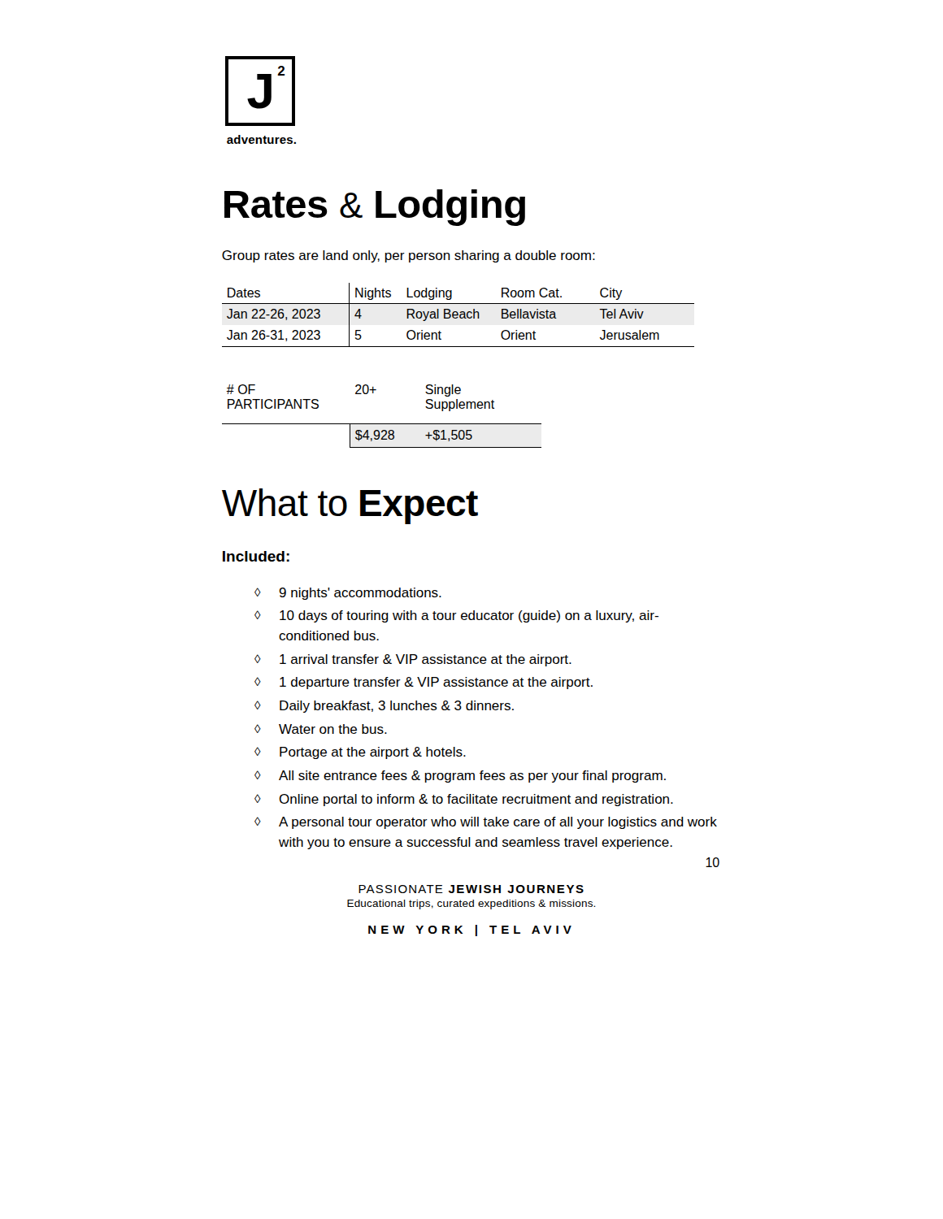2 J
adventures.
Rates & Lodging
Group rates are land only, per person sharing a double room:
| Dates | Nights | Lodging | Room Cat. | City |
| --- | --- | --- | --- | --- |
| Jan 22-26, 2023 | 4 | Royal Beach | Bellavista | Tel Aviv |
| Jan 26-31, 2023 | 5 | Orient | Orient | Jerusalem |
| # OF PARTICIPANTS | 20+ | Single Supplement |
| | $4,928 | +$1,505 |
What to Expect
Included:
9 nights' accommodations.
10 days of touring with a tour educator (guide) on a luxury, air-conditioned bus.
1 arrival transfer & VIP assistance at the airport.
1 departure transfer & VIP assistance at the airport.
Daily breakfast, 3 lunches & 3 dinners.
Water on the bus.
Portage at the airport & hotels.
All site entrance fees & program fees as per your final program.
Online portal to inform & to facilitate recruitment and registration.
A personal tour operator who will take care of all your logistics and work with you to ensure a successful and seamless travel experience.
10
PASSIONATE JEWISH JOURNEYS
Educational trips, curated expeditions & missions.
NEW YORK | TEL AVIV